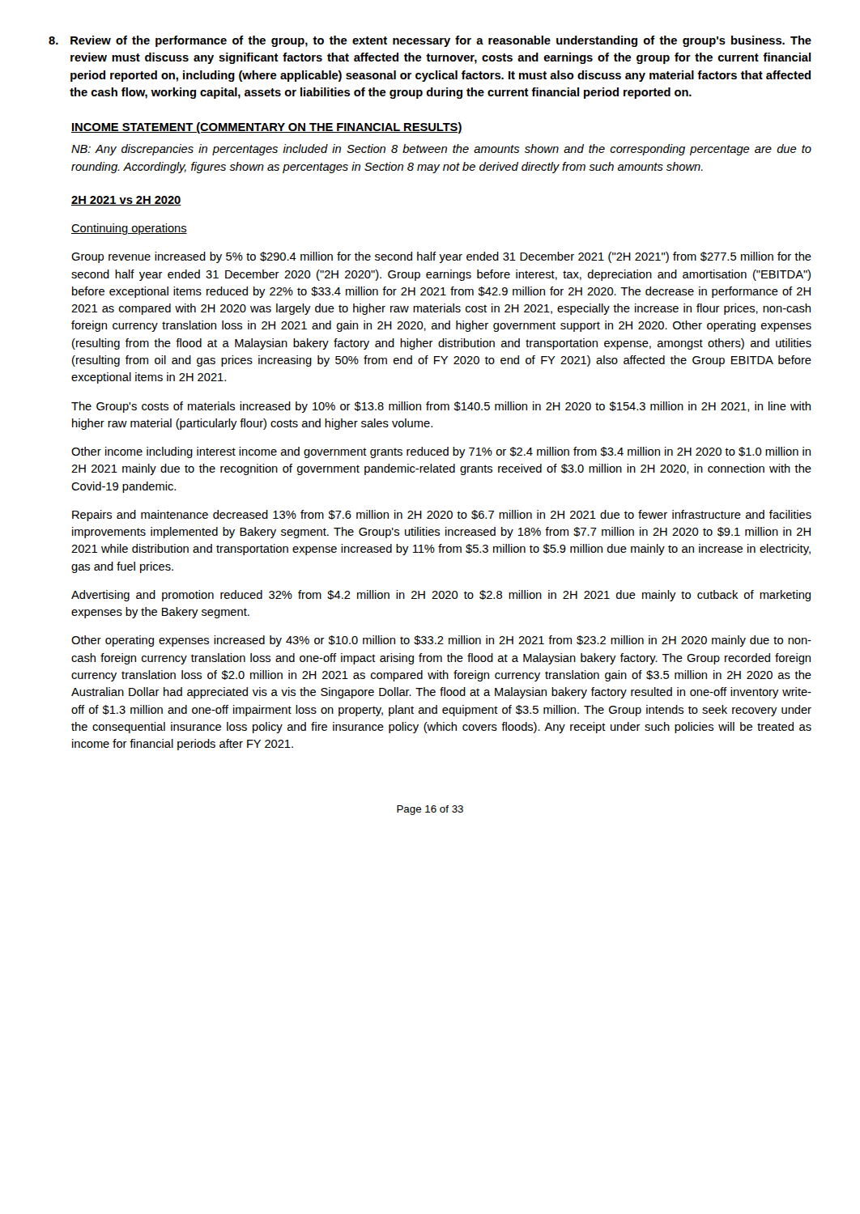8.
Review of the performance of the group, to the extent necessary for a reasonable understanding of the group's business. The review must discuss any significant factors that affected the turnover, costs and earnings of the group for the current financial period reported on, including (where applicable) seasonal or cyclical factors. It must also discuss any material factors that affected the cash flow, working capital, assets or liabilities of the group during the current financial period reported on.
INCOME STATEMENT (COMMENTARY ON THE FINANCIAL RESULTS)
NB: Any discrepancies in percentages included in Section 8 between the amounts shown and the corresponding percentage are due to rounding. Accordingly, figures shown as percentages in Section 8 may not be derived directly from such amounts shown.
2H 2021 vs 2H 2020
Continuing operations
Group revenue increased by 5% to $290.4 million for the second half year ended 31 December 2021 ("2H 2021") from $277.5 million for the second half year ended 31 December 2020 ("2H 2020"). Group earnings before interest, tax, depreciation and amortisation ("EBITDA") before exceptional items reduced by 22% to $33.4 million for 2H 2021 from $42.9 million for 2H 2020. The decrease in performance of 2H 2021 as compared with 2H 2020 was largely due to higher raw materials cost in 2H 2021, especially the increase in flour prices, non-cash foreign currency translation loss in 2H 2021 and gain in 2H 2020, and higher government support in 2H 2020. Other operating expenses (resulting from the flood at a Malaysian bakery factory and higher distribution and transportation expense, amongst others) and utilities (resulting from oil and gas prices increasing by 50% from end of FY 2020 to end of FY 2021) also affected the Group EBITDA before exceptional items in 2H 2021.
The Group's costs of materials increased by 10% or $13.8 million from $140.5 million in 2H 2020 to $154.3 million in 2H 2021, in line with higher raw material (particularly flour) costs and higher sales volume.
Other income including interest income and government grants reduced by 71% or $2.4 million from $3.4 million in 2H 2020 to $1.0 million in 2H 2021 mainly due to the recognition of government pandemic-related grants received of $3.0 million in 2H 2020, in connection with the Covid-19 pandemic.
Repairs and maintenance decreased 13% from $7.6 million in 2H 2020 to $6.7 million in 2H 2021 due to fewer infrastructure and facilities improvements implemented by Bakery segment. The Group's utilities increased by 18% from $7.7 million in 2H 2020 to $9.1 million in 2H 2021 while distribution and transportation expense increased by 11% from $5.3 million to $5.9 million due mainly to an increase in electricity, gas and fuel prices.
Advertising and promotion reduced 32% from $4.2 million in 2H 2020 to $2.8 million in 2H 2021 due mainly to cutback of marketing expenses by the Bakery segment.
Other operating expenses increased by 43% or $10.0 million to $33.2 million in 2H 2021 from $23.2 million in 2H 2020 mainly due to non-cash foreign currency translation loss and one-off impact arising from the flood at a Malaysian bakery factory. The Group recorded foreign currency translation loss of $2.0 million in 2H 2021 as compared with foreign currency translation gain of $3.5 million in 2H 2020 as the Australian Dollar had appreciated vis a vis the Singapore Dollar. The flood at a Malaysian bakery factory resulted in one-off inventory write-off of $1.3 million and one-off impairment loss on property, plant and equipment of $3.5 million. The Group intends to seek recovery under the consequential insurance loss policy and fire insurance policy (which covers floods). Any receipt under such policies will be treated as income for financial periods after FY 2021.
Page 16 of 33